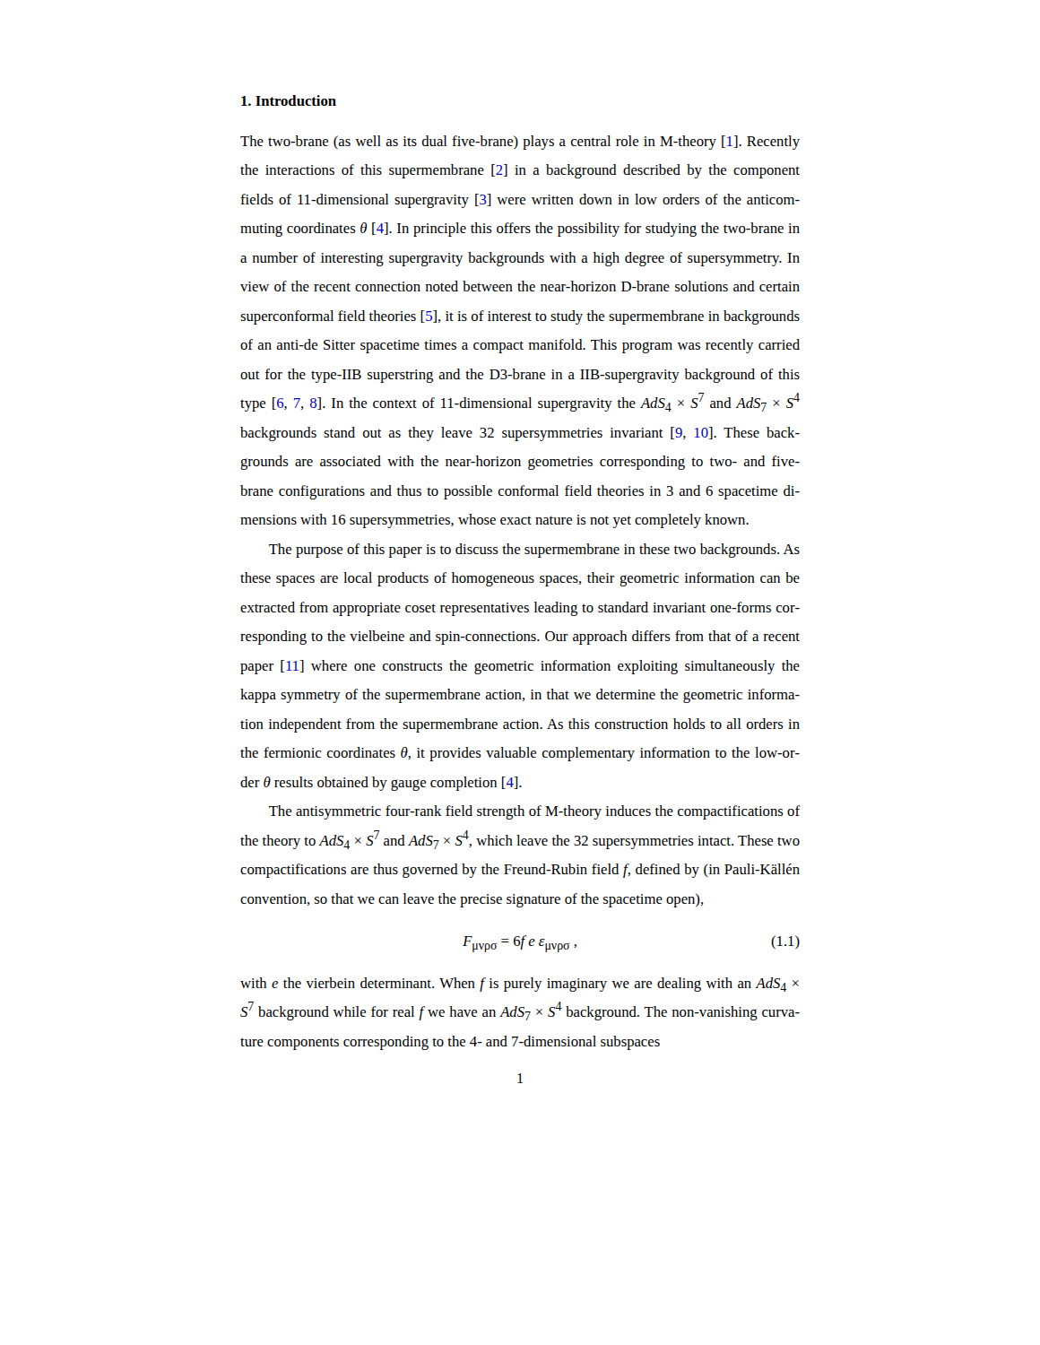1. Introduction
The two-brane (as well as its dual five-brane) plays a central role in M-theory [1]. Recently the interactions of this supermembrane [2] in a background described by the component fields of 11-dimensional supergravity [3] were written down in low orders of the anticommuting coordinates θ [4]. In principle this offers the possibility for studying the two-brane in a number of interesting supergravity backgrounds with a high degree of supersymmetry. In view of the recent connection noted between the near-horizon D-brane solutions and certain superconformal field theories [5], it is of interest to study the supermembrane in backgrounds of an anti-de Sitter spacetime times a compact manifold. This program was recently carried out for the type-IIB superstring and the D3-brane in a IIB-supergravity background of this type [6, 7, 8]. In the context of 11-dimensional supergravity the AdS4 × S7 and AdS7 × S4 backgrounds stand out as they leave 32 supersymmetries invariant [9, 10]. These backgrounds are associated with the near-horizon geometries corresponding to two- and five-brane configurations and thus to possible conformal field theories in 3 and 6 spacetime dimensions with 16 supersymmetries, whose exact nature is not yet completely known.
The purpose of this paper is to discuss the supermembrane in these two backgrounds. As these spaces are local products of homogeneous spaces, their geometric information can be extracted from appropriate coset representatives leading to standard invariant one-forms corresponding to the vielbeine and spin-connections. Our approach differs from that of a recent paper [11] where one constructs the geometric information exploiting simultaneously the kappa symmetry of the supermembrane action, in that we determine the geometric information independent from the supermembrane action. As this construction holds to all orders in the fermionic coordinates θ, it provides valuable complementary information to the low-order θ results obtained by gauge completion [4].
The antisymmetric four-rank field strength of M-theory induces the compactifications of the theory to AdS4 × S7 and AdS7 × S4, which leave the 32 supersymmetries intact. These two compactifications are thus governed by the Freund-Rubin field f, defined by (in Pauli-Källén convention, so that we can leave the precise signature of the spacetime open),
Fμνρσ = 6f e εμνρσ , (1.1)
with e the vierbein determinant. When f is purely imaginary we are dealing with an AdS4 × S7 background while for real f we have an AdS7 × S4 background. The non-vanishing curvature components corresponding to the 4- and 7-dimensional subspaces
1